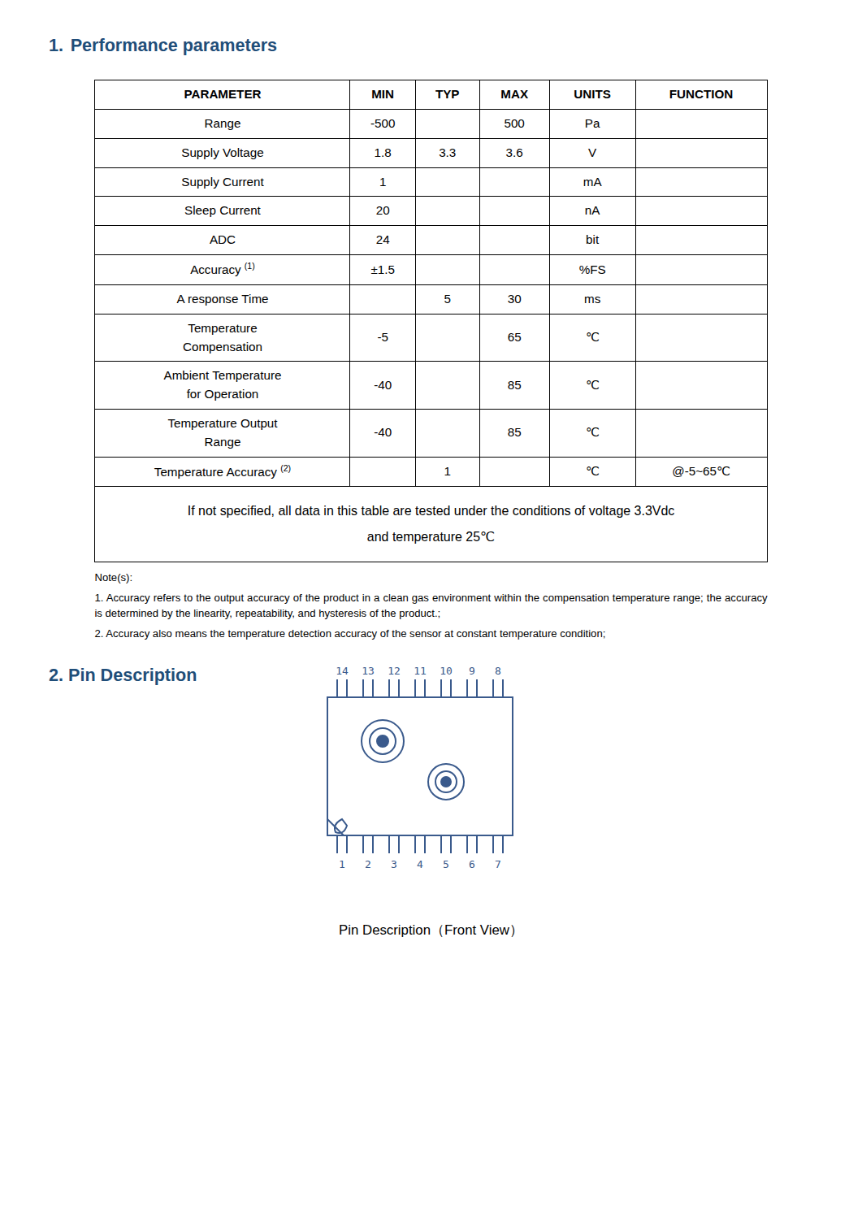1. Performance parameters
| PARAMETER | MIN | TYP | MAX | UNITS | FUNCTION |
| --- | --- | --- | --- | --- | --- |
| Range | -500 | | 500 | Pa | |
| Supply Voltage | 1.8 | 3.3 | 3.6 | V | |
| Supply Current | 1 | | | mA | |
| Sleep Current | 20 | | | nA | |
| ADC | 24 | | | bit | |
| Accuracy (1) | ±1.5 | | | %FS | |
| A response Time | | 5 | 30 | ms | |
| Temperature Compensation | -5 | | 65 | ℃ | |
| Ambient Temperature for Operation | -40 | | 85 | ℃ | |
| Temperature Output Range | -40 | | 85 | ℃ | |
| Temperature Accuracy (2) | | 1 | | ℃ | @-5~65℃ |
| If not specified, all data in this table are tested under the conditions of voltage 3.3Vdc and temperature 25℃ |
Note(s):
1. Accuracy refers to the output accuracy of the product in a clean gas environment within the compensation temperature range; the accuracy is determined by the linearity, repeatability, and hysteresis of the product.;
2. Accuracy also means the temperature detection accuracy of the sensor at constant temperature condition;
2. Pin Description
14 13 12 11 10 9 8 1 2 3 4 5 6 7
Pin Description（Front View）